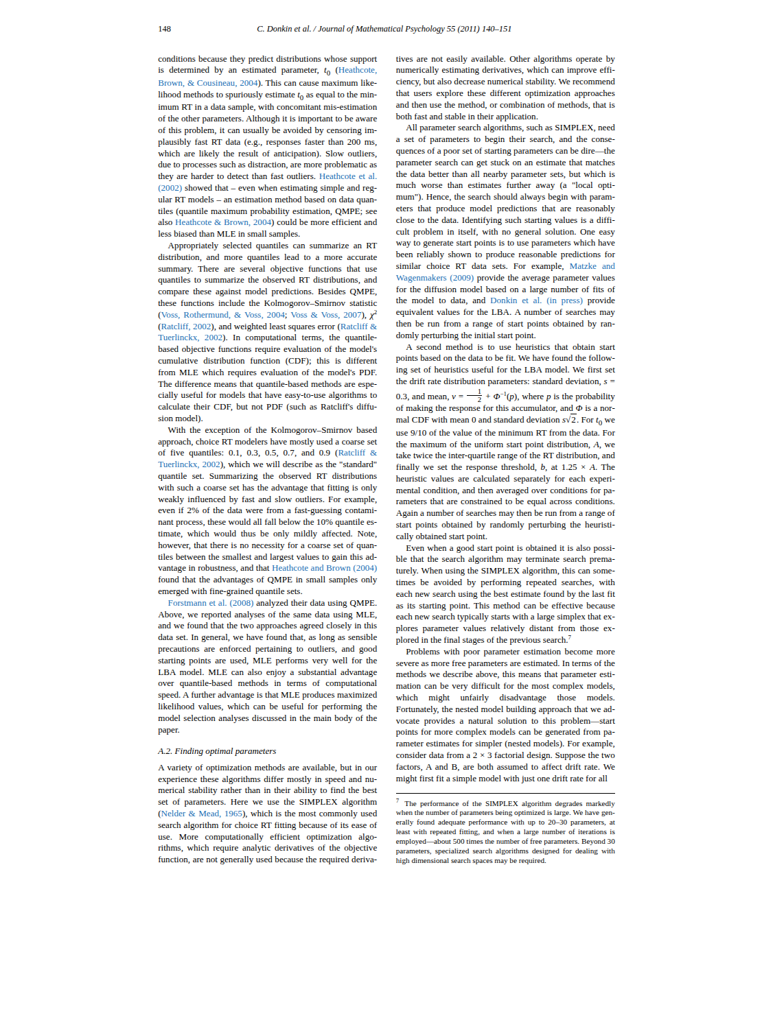148 C. Donkin et al. / Journal of Mathematical Psychology 55 (2011) 140–151
conditions because they predict distributions whose support is determined by an estimated parameter, t0 (Heathcote, Brown, & Cousineau, 2004). This can cause maximum likelihood methods to spuriously estimate t0 as equal to the minimum RT in a data sample, with concomitant mis-estimation of the other parameters. Although it is important to be aware of this problem, it can usually be avoided by censoring implausibly fast RT data (e.g., responses faster than 200 ms, which are likely the result of anticipation). Slow outliers, due to processes such as distraction, are more problematic as they are harder to detect than fast outliers. Heathcote et al. (2002) showed that – even when estimating simple and regular RT models – an estimation method based on data quantiles (quantile maximum probability estimation, QMPE; see also Heathcote & Brown, 2004) could be more efficient and less biased than MLE in small samples.
Appropriately selected quantiles can summarize an RT distribution, and more quantiles lead to a more accurate summary. There are several objective functions that use quantiles to summarize the observed RT distributions, and compare these against model predictions. Besides QMPE, these functions include the Kolmogorov–Smirnov statistic (Voss, Rothermund, & Voss, 2004; Voss & Voss, 2007), χ2 (Ratcliff, 2002), and weighted least squares error (Ratcliff & Tuerlinckx, 2002). In computational terms, the quantile-based objective functions require evaluation of the model's cumulative distribution function (CDF); this is different from MLE which requires evaluation of the model's PDF. The difference means that quantile-based methods are especially useful for models that have easy-to-use algorithms to calculate their CDF, but not PDF (such as Ratcliff's diffusion model).
With the exception of the Kolmogorov–Smirnov based approach, choice RT modelers have mostly used a coarse set of five quantiles: 0.1, 0.3, 0.5, 0.7, and 0.9 (Ratcliff & Tuerlinckx, 2002), which we will describe as the "standard" quantile set. Summarizing the observed RT distributions with such a coarse set has the advantage that fitting is only weakly influenced by fast and slow outliers. For example, even if 2% of the data were from a fast-guessing contaminant process, these would all fall below the 10% quantile estimate, which would thus be only mildly affected. Note, however, that there is no necessity for a coarse set of quantiles between the smallest and largest values to gain this advantage in robustness, and that Heathcote and Brown (2004) found that the advantages of QMPE in small samples only emerged with fine-grained quantile sets.
Forstmann et al. (2008) analyzed their data using QMPE. Above, we reported analyses of the same data using MLE, and we found that the two approaches agreed closely in this data set. In general, we have found that, as long as sensible precautions are enforced pertaining to outliers, and good starting points are used, MLE performs very well for the LBA model. MLE can also enjoy a substantial advantage over quantile-based methods in terms of computational speed. A further advantage is that MLE produces maximized likelihood values, which can be useful for performing the model selection analyses discussed in the main body of the paper.
A.2. Finding optimal parameters
A variety of optimization methods are available, but in our experience these algorithms differ mostly in speed and numerical stability rather than in their ability to find the best set of parameters. Here we use the SIMPLEX algorithm (Nelder & Mead, 1965), which is the most commonly used search algorithm for choice RT fitting because of its ease of use. More computationally efficient optimization algorithms, which require analytic derivatives of the objective function, are not generally used because the required derivatives are not easily available. Other algorithms operate by numerically estimating derivatives, which can improve efficiency, but also decrease numerical stability. We recommend that users explore these different optimization approaches and then use the method, or combination of methods, that is both fast and stable in their application.
All parameter search algorithms, such as SIMPLEX, need a set of parameters to begin their search, and the consequences of a poor set of starting parameters can be dire—the parameter search can get stuck on an estimate that matches the data better than all nearby parameter sets, but which is much worse than estimates further away (a "local optimum"). Hence, the search should always begin with parameters that produce model predictions that are reasonably close to the data. Identifying such starting values is a difficult problem in itself, with no general solution. One easy way to generate start points is to use parameters which have been reliably shown to produce reasonable predictions for similar choice RT data sets. For example, Matzke and Wagenmakers (2009) provide the average parameter values for the diffusion model based on a large number of fits of the model to data, and Donkin et al. (in press) provide equivalent values for the LBA. A number of searches may then be run from a range of start points obtained by randomly perturbing the initial start point.
A second method is to use heuristics that obtain start points based on the data to be fit. We have found the following set of heuristics useful for the LBA model. We first set the drift rate distribution parameters: standard deviation, s = 0.3, and mean, v = 12 + Φ−1(p), where p is the probability of making the response for this accumulator, and Φ is a normal CDF with mean 0 and standard deviation s√2. For t0 we use 9/10 of the value of the minimum RT from the data. For the maximum of the uniform start point distribution, A, we take twice the inter-quartile range of the RT distribution, and finally we set the response threshold, b, at 1.25 × A. The heuristic values are calculated separately for each experimental condition, and then averaged over conditions for parameters that are constrained to be equal across conditions. Again a number of searches may then be run from a range of start points obtained by randomly perturbing the heuristically obtained start point.
Even when a good start point is obtained it is also possible that the search algorithm may terminate search prematurely. When using the SIMPLEX algorithm, this can sometimes be avoided by performing repeated searches, with each new search using the best estimate found by the last fit as its starting point. This method can be effective because each new search typically starts with a large simplex that explores parameter values relatively distant from those explored in the final stages of the previous search.7
Problems with poor parameter estimation become more severe as more free parameters are estimated. In terms of the methods we describe above, this means that parameter estimation can be very difficult for the most complex models, which might unfairly disadvantage those models. Fortunately, the nested model building approach that we advocate provides a natural solution to this problem—start points for more complex models can be generated from parameter estimates for simpler (nested models). For example, consider data from a 2 × 3 factorial design. Suppose the two factors, A and B, are both assumed to affect drift rate. We might first fit a simple model with just one drift rate for all
7 The performance of the SIMPLEX algorithm degrades markedly when the number of parameters being optimized is large. We have generally found adequate performance with up to 20–30 parameters, at least with repeated fitting, and when a large number of iterations is employed—about 500 times the number of free parameters. Beyond 30 parameters, specialized search algorithms designed for dealing with high dimensional search spaces may be required.